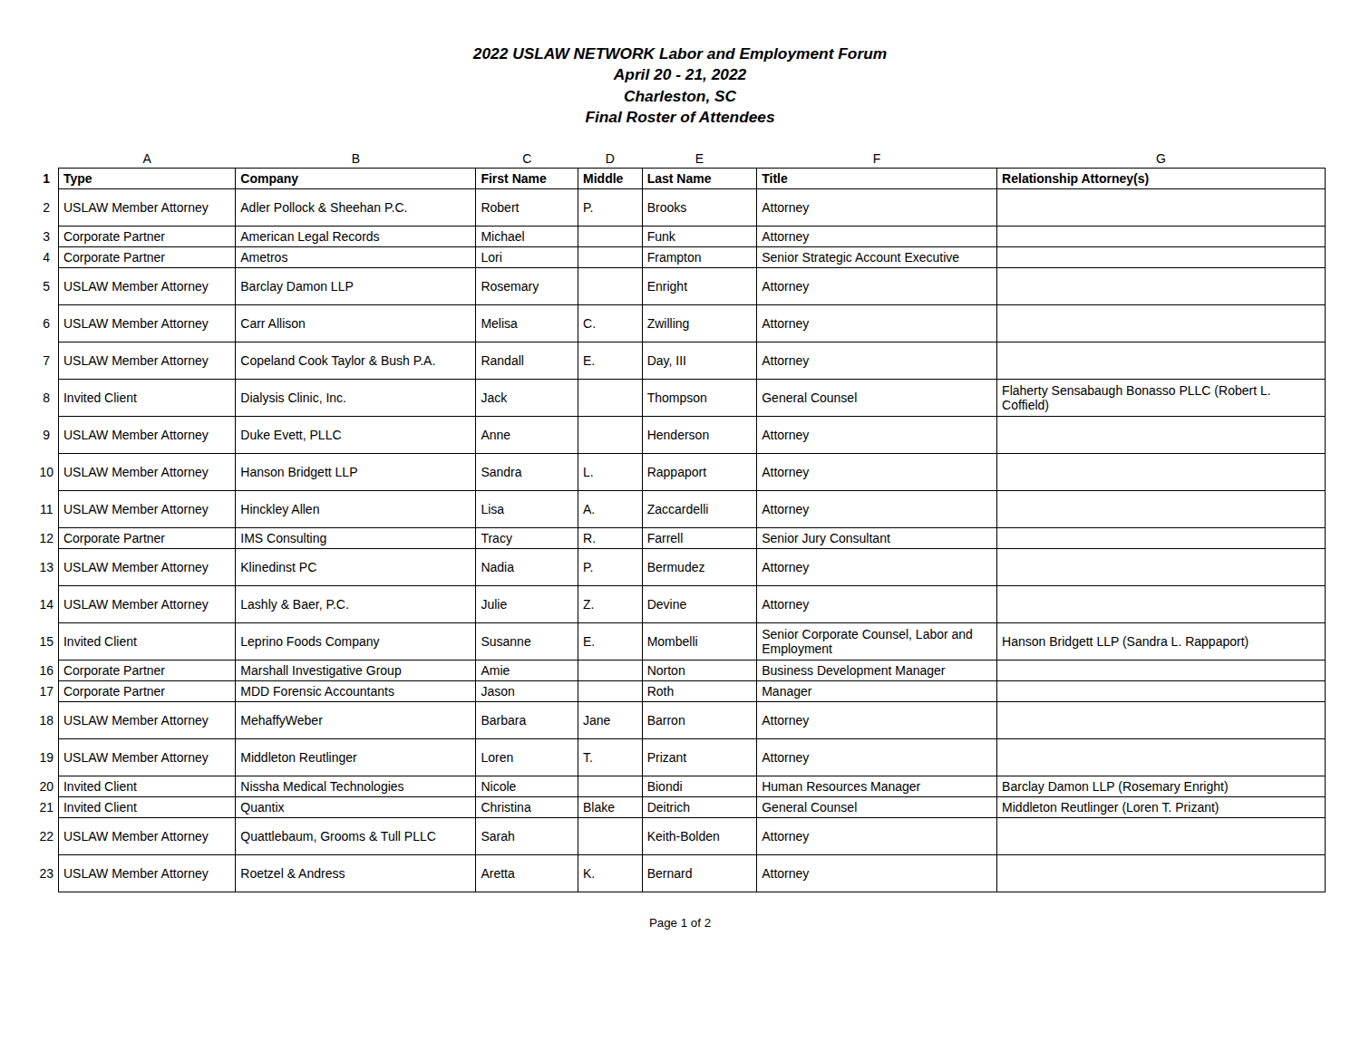2022 USLAW NETWORK Labor and Employment Forum
April 20 - 21, 2022
Charleston, SC
Final Roster of Attendees
Final Roster of Attendees
| | A | B | C | D | E | F | G |
| --- | --- | --- | --- | --- | --- | --- | --- |
| 1 | Type | Company | First Name | Middle | Last Name | Title | Relationship Attorney(s) |
| 2 | USLAW Member Attorney | Adler Pollock & Sheehan P.C. | Robert | P. | Brooks | Attorney | |
| 3 | Corporate Partner | American Legal Records | Michael | | Funk | Attorney | |
| 4 | Corporate Partner | Ametros | Lori | | Frampton | Senior Strategic Account Executive | |
| 5 | USLAW Member Attorney | Barclay Damon LLP | Rosemary | | Enright | Attorney | |
| 6 | USLAW Member Attorney | Carr Allison | Melisa | C. | Zwilling | Attorney | |
| 7 | USLAW Member Attorney | Copeland Cook Taylor & Bush P.A. | Randall | E. | Day, III | Attorney | |
| 8 | Invited Client | Dialysis Clinic, Inc. | Jack | | Thompson | General Counsel | Flaherty Sensabaugh Bonasso PLLC (Robert L. Coffield) |
| 9 | USLAW Member Attorney | Duke Evett, PLLC | Anne | | Henderson | Attorney | |
| 10 | USLAW Member Attorney | Hanson Bridgett LLP | Sandra | L. | Rappaport | Attorney | |
| 11 | USLAW Member Attorney | Hinckley Allen | Lisa | A. | Zaccardelli | Attorney | |
| 12 | Corporate Partner | IMS Consulting | Tracy | R. | Farrell | Senior Jury Consultant | |
| 13 | USLAW Member Attorney | Klinedinst PC | Nadia | P. | Bermudez | Attorney | |
| 14 | USLAW Member Attorney | Lashly & Baer, P.C. | Julie | Z. | Devine | Attorney | |
| 15 | Invited Client | Leprino Foods Company | Susanne | E. | Mombelli | Senior Corporate Counsel, Labor and Employment | Hanson Bridgett LLP (Sandra L. Rappaport) |
| 16 | Corporate Partner | Marshall Investigative Group | Amie | | Norton | Business Development Manager | |
| 17 | Corporate Partner | MDD Forensic Accountants | Jason | | Roth | Manager | |
| 18 | USLAW Member Attorney | MehaffyWeber | Barbara | Jane | Barron | Attorney | |
| 19 | USLAW Member Attorney | Middleton Reutlinger | Loren | T. | Prizant | Attorney | |
| 20 | Invited Client | Nissha Medical Technologies | Nicole | | Biondi | Human Resources Manager | Barclay Damon LLP (Rosemary Enright) |
| 21 | Invited Client | Quantix | Christina | Blake | Deitrich | General Counsel | Middleton Reutlinger (Loren T. Prizant) |
| 22 | USLAW Member Attorney | Quattlebaum, Grooms & Tull PLLC | Sarah | | Keith-Bolden | Attorney | |
| 23 | USLAW Member Attorney | Roetzel & Andress | Aretta | K. | Bernard | Attorney | |
Page 1 of 2